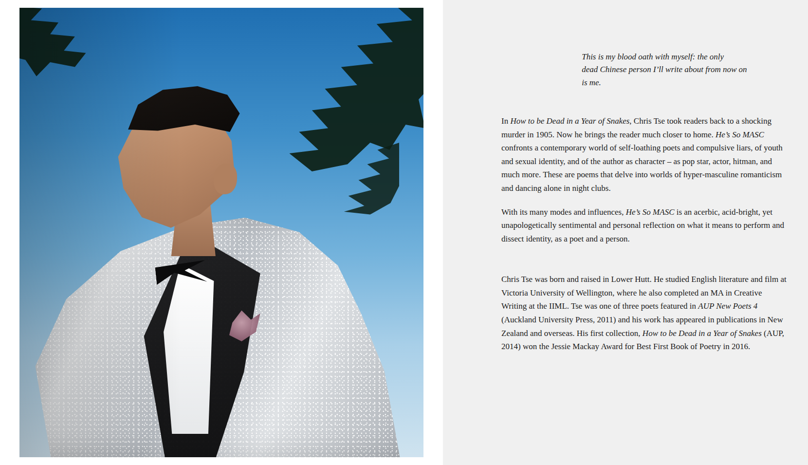This is my blood oath with myself: the only
dead Chinese person I’ll write about from now on
is me.
In How to be Dead in a Year of Snakes, Chris Tse took readers back to a shocking murder in 1905. Now he brings the reader much closer to home. He’s So MASC confronts a contemporary world of self-loathing poets and compulsive liars, of youth and sexual identity, and of the author as character – as pop star, actor, hitman, and much more. These are poems that delve into worlds of hyper-masculine romanticism and dancing alone in night clubs.
With its many modes and influences, He’s So MASC is an acerbic, acid-bright, yet unapologetically sentimental and personal reflection on what it means to perform and dissect identity, as a poet and a person.
Chris Tse was born and raised in Lower Hutt. He studied English literature and film at Victoria University of Wellington, where he also completed an MA in Creative Writing at the IIML. Tse was one of three poets featured in AUP New Poets 4 (Auckland University Press, 2011) and his work has appeared in publications in New Zealand and overseas. His first collection, How to be Dead in a Year of Snakes (AUP, 2014) won the Jessie Mackay Award for Best First Book of Poetry in 2016.